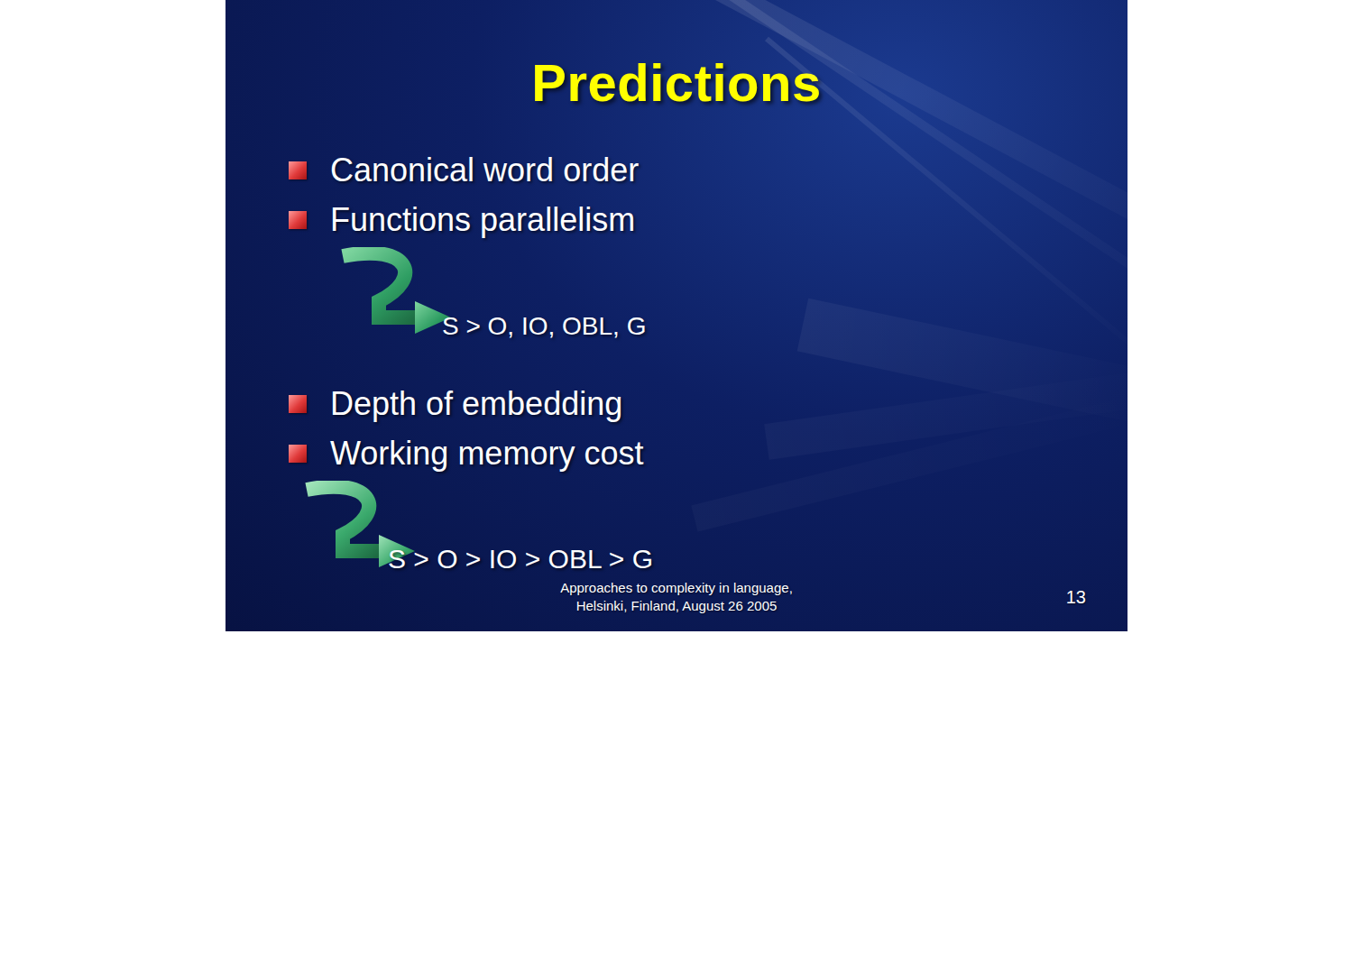Predictions
Canonical word order
Functions parallelism
S > O, IO, OBL, G
Depth of embedding
Working memory cost
S > O > IO > OBL > G
Approaches to complexity in language,
Helsinki, Finland, August 26 2005
13